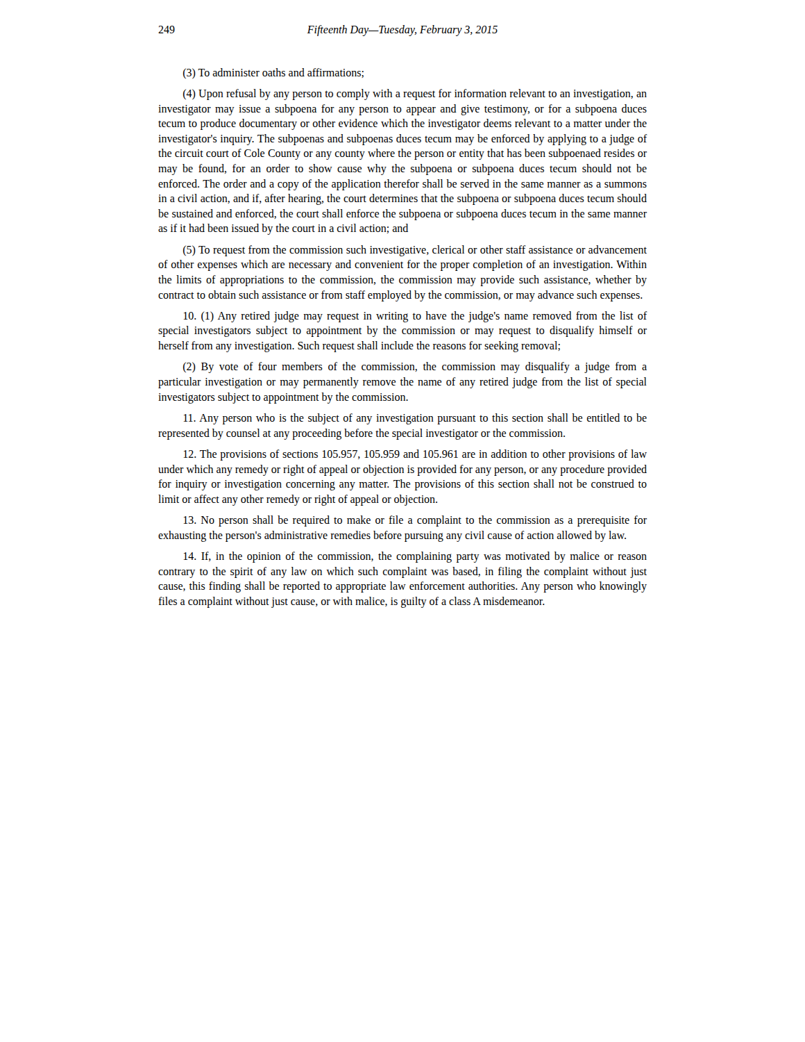249
Fifteenth Day—Tuesday, February 3, 2015
249
(3) To administer oaths and affirmations;
(4) Upon refusal by any person to comply with a request for information relevant to an investigation, an investigator may issue a subpoena for any person to appear and give testimony, or for a subpoena duces tecum to produce documentary or other evidence which the investigator deems relevant to a matter under the investigator's inquiry. The subpoenas and subpoenas duces tecum may be enforced by applying to a judge of the circuit court of Cole County or any county where the person or entity that has been subpoenaed resides or may be found, for an order to show cause why the subpoena or subpoena duces tecum should not be enforced. The order and a copy of the application therefor shall be served in the same manner as a summons in a civil action, and if, after hearing, the court determines that the subpoena or subpoena duces tecum should be sustained and enforced, the court shall enforce the subpoena or subpoena duces tecum in the same manner as if it had been issued by the court in a civil action; and
(5) To request from the commission such investigative, clerical or other staff assistance or advancement of other expenses which are necessary and convenient for the proper completion of an investigation. Within the limits of appropriations to the commission, the commission may provide such assistance, whether by contract to obtain such assistance or from staff employed by the commission, or may advance such expenses.
10. (1) Any retired judge may request in writing to have the judge's name removed from the list of special investigators subject to appointment by the commission or may request to disqualify himself or herself from any investigation. Such request shall include the reasons for seeking removal;
(2) By vote of four members of the commission, the commission may disqualify a judge from a particular investigation or may permanently remove the name of any retired judge from the list of special investigators subject to appointment by the commission.
11. Any person who is the subject of any investigation pursuant to this section shall be entitled to be represented by counsel at any proceeding before the special investigator or the commission.
12. The provisions of sections 105.957, 105.959 and 105.961 are in addition to other provisions of law under which any remedy or right of appeal or objection is provided for any person, or any procedure provided for inquiry or investigation concerning any matter. The provisions of this section shall not be construed to limit or affect any other remedy or right of appeal or objection.
13. No person shall be required to make or file a complaint to the commission as a prerequisite for exhausting the person's administrative remedies before pursuing any civil cause of action allowed by law.
14. If, in the opinion of the commission, the complaining party was motivated by malice or reason contrary to the spirit of any law on which such complaint was based, in filing the complaint without just cause, this finding shall be reported to appropriate law enforcement authorities. Any person who knowingly files a complaint without just cause, or with malice, is guilty of a class A misdemeanor.